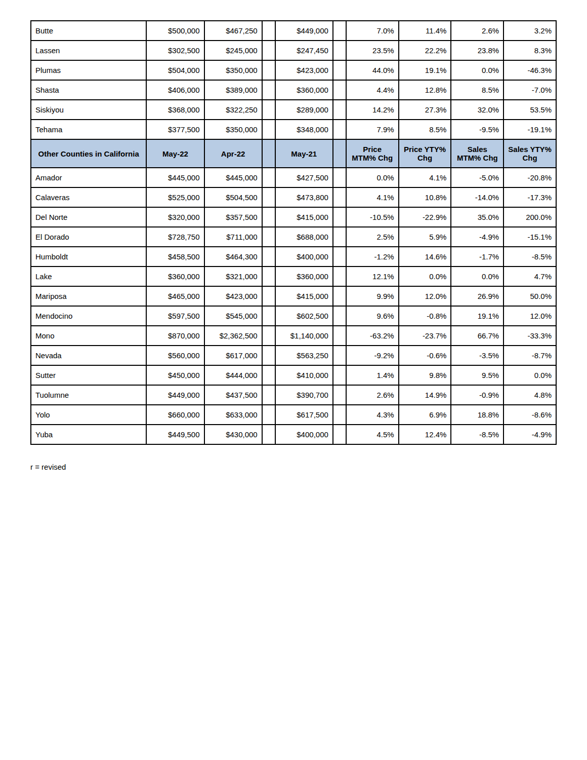| Butte | $500,000 | $467,250 | | $449,000 | | 7.0% | 11.4% | 2.6% | 3.2% |
| Lassen | $302,500 | $245,000 | | $247,450 | | 23.5% | 22.2% | 23.8% | 8.3% |
| Plumas | $504,000 | $350,000 | | $423,000 | | 44.0% | 19.1% | 0.0% | -46.3% |
| Shasta | $406,000 | $389,000 | | $360,000 | | 4.4% | 12.8% | 8.5% | -7.0% |
| Siskiyou | $368,000 | $322,250 | | $289,000 | | 14.2% | 27.3% | 32.0% | 53.5% |
| Tehama | $377,500 | $350,000 | | $348,000 | | 7.9% | 8.5% | -9.5% | -19.1% |
| Other Counties in California | May-22 | Apr-22 | | May-21 | | Price MTM% Chg | Price YTY% Chg | Sales MTM% Chg | Sales YTY% Chg |
| Amador | $445,000 | $445,000 | | $427,500 | | 0.0% | 4.1% | -5.0% | -20.8% |
| Calaveras | $525,000 | $504,500 | | $473,800 | | 4.1% | 10.8% | -14.0% | -17.3% |
| Del Norte | $320,000 | $357,500 | | $415,000 | | -10.5% | -22.9% | 35.0% | 200.0% |
| El Dorado | $728,750 | $711,000 | | $688,000 | | 2.5% | 5.9% | -4.9% | -15.1% |
| Humboldt | $458,500 | $464,300 | | $400,000 | | -1.2% | 14.6% | -1.7% | -8.5% |
| Lake | $360,000 | $321,000 | | $360,000 | | 12.1% | 0.0% | 0.0% | 4.7% |
| Mariposa | $465,000 | $423,000 | | $415,000 | | 9.9% | 12.0% | 26.9% | 50.0% |
| Mendocino | $597,500 | $545,000 | | $602,500 | | 9.6% | -0.8% | 19.1% | 12.0% |
| Mono | $870,000 | $2,362,500 | | $1,140,000 | | -63.2% | -23.7% | 66.7% | -33.3% |
| Nevada | $560,000 | $617,000 | | $563,250 | | -9.2% | -0.6% | -3.5% | -8.7% |
| Sutter | $450,000 | $444,000 | | $410,000 | | 1.4% | 9.8% | 9.5% | 0.0% |
| Tuolumne | $449,000 | $437,500 | | $390,700 | | 2.6% | 14.9% | -0.9% | 4.8% |
| Yolo | $660,000 | $633,000 | | $617,500 | | 4.3% | 6.9% | 18.8% | -8.6% |
| Yuba | $449,500 | $430,000 | | $400,000 | | 4.5% | 12.4% | -8.5% | -4.9% |
r = revised